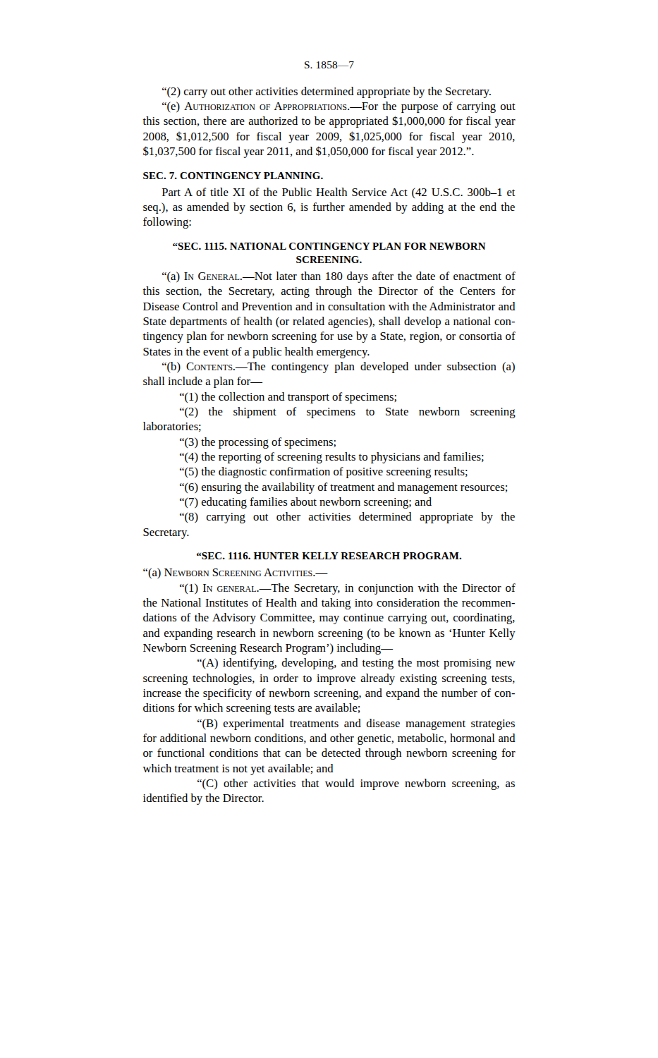S. 1858—7
“(2) carry out other activities determined appropriate by the Secretary.
“(e) Authorization of Appropriations.—For the purpose of carrying out this section, there are authorized to be appropriated $1,000,000 for fiscal year 2008, $1,012,500 for fiscal year 2009, $1,025,000 for fiscal year 2010, $1,037,500 for fiscal year 2011, and $1,050,000 for fiscal year 2012.”.
SEC. 7. CONTINGENCY PLANNING.
Part A of title XI of the Public Health Service Act (42 U.S.C. 300b–1 et seq.), as amended by section 6, is further amended by adding at the end the following:
“SEC. 1115. NATIONAL CONTINGENCY PLAN FOR NEWBORN SCREENING.
“(a) In General.—Not later than 180 days after the date of enactment of this section, the Secretary, acting through the Director of the Centers for Disease Control and Prevention and in consultation with the Administrator and State departments of health (or related agencies), shall develop a national contingency plan for newborn screening for use by a State, region, or consortia of States in the event of a public health emergency.
“(b) Contents.—The contingency plan developed under subsection (a) shall include a plan for—
“(1) the collection and transport of specimens;
“(2) the shipment of specimens to State newborn screening laboratories;
“(3) the processing of specimens;
“(4) the reporting of screening results to physicians and families;
“(5) the diagnostic confirmation of positive screening results;
“(6) ensuring the availability of treatment and management resources;
“(7) educating families about newborn screening; and
“(8) carrying out other activities determined appropriate by the Secretary.
“SEC. 1116. HUNTER KELLY RESEARCH PROGRAM.
“(a) Newborn Screening Activities.—
“(1) In general.—The Secretary, in conjunction with the Director of the National Institutes of Health and taking into consideration the recommendations of the Advisory Committee, may continue carrying out, coordinating, and expanding research in newborn screening (to be known as ‘Hunter Kelly Newborn Screening Research Program’) including—
“(A) identifying, developing, and testing the most promising new screening technologies, in order to improve already existing screening tests, increase the specificity of newborn screening, and expand the number of conditions for which screening tests are available;
“(B) experimental treatments and disease management strategies for additional newborn conditions, and other genetic, metabolic, hormonal and or functional conditions that can be detected through newborn screening for which treatment is not yet available; and
“(C) other activities that would improve newborn screening, as identified by the Director.